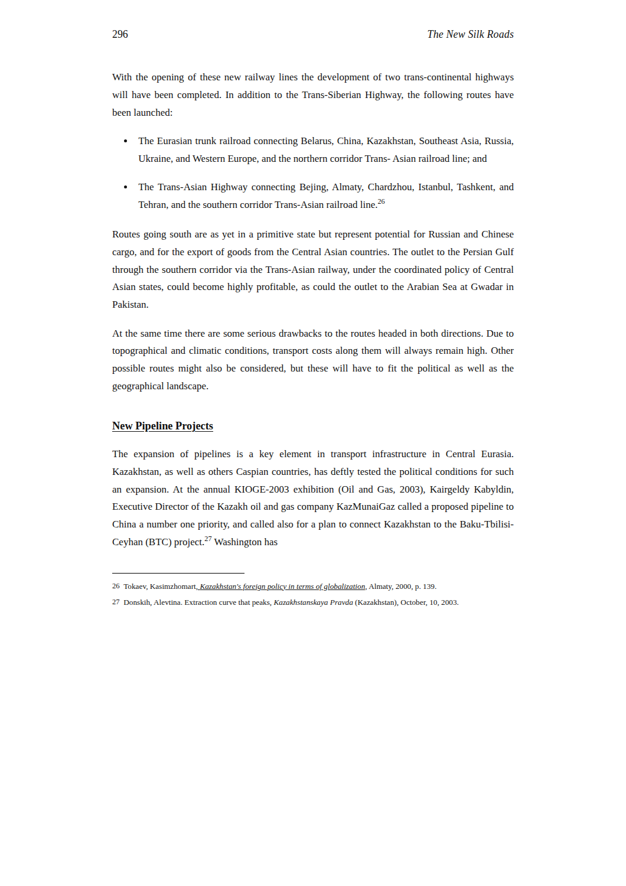296 The New Silk Roads
With the opening of these new railway lines the development of two trans-continental highways will have been completed. In addition to the Trans-Siberian Highway, the following routes have been launched:
The Eurasian trunk railroad connecting Belarus, China, Kazakhstan, Southeast Asia, Russia, Ukraine, and Western Europe, and the northern corridor Trans- Asian railroad line; and
The Trans-Asian Highway connecting Bejing, Almaty, Chardzhou, Istanbul, Tashkent, and Tehran, and the southern corridor Trans-Asian railroad line.26
Routes going south are as yet in a primitive state but represent potential for Russian and Chinese cargo, and for the export of goods from the Central Asian countries. The outlet to the Persian Gulf through the southern corridor via the Trans-Asian railway, under the coordinated policy of Central Asian states, could become highly profitable, as could the outlet to the Arabian Sea at Gwadar in Pakistan.
At the same time there are some serious drawbacks to the routes headed in both directions. Due to topographical and climatic conditions, transport costs along them will always remain high. Other possible routes might also be considered, but these will have to fit the political as well as the geographical landscape.
New Pipeline Projects
The expansion of pipelines is a key element in transport infrastructure in Central Eurasia. Kazakhstan, as well as others Caspian countries, has deftly tested the political conditions for such an expansion. At the annual KIOGE-2003 exhibition (Oil and Gas, 2003), Kairgeldy Kabyldin, Executive Director of the Kazakh oil and gas company KazMunaiGaz called a proposed pipeline to China a number one priority, and called also for a plan to connect Kazakhstan to the Baku-Tbilisi-Ceyhan (BTC) project.27 Washington has
26 Tokaev, Kasimzhomart, Kazakhstan's foreign policy in terms of globalization, Almaty, 2000, p. 139.
27 Donskih, Alevtina. Extraction curve that peaks, Kazakhstanskaya Pravda (Kazakhstan), October, 10, 2003.